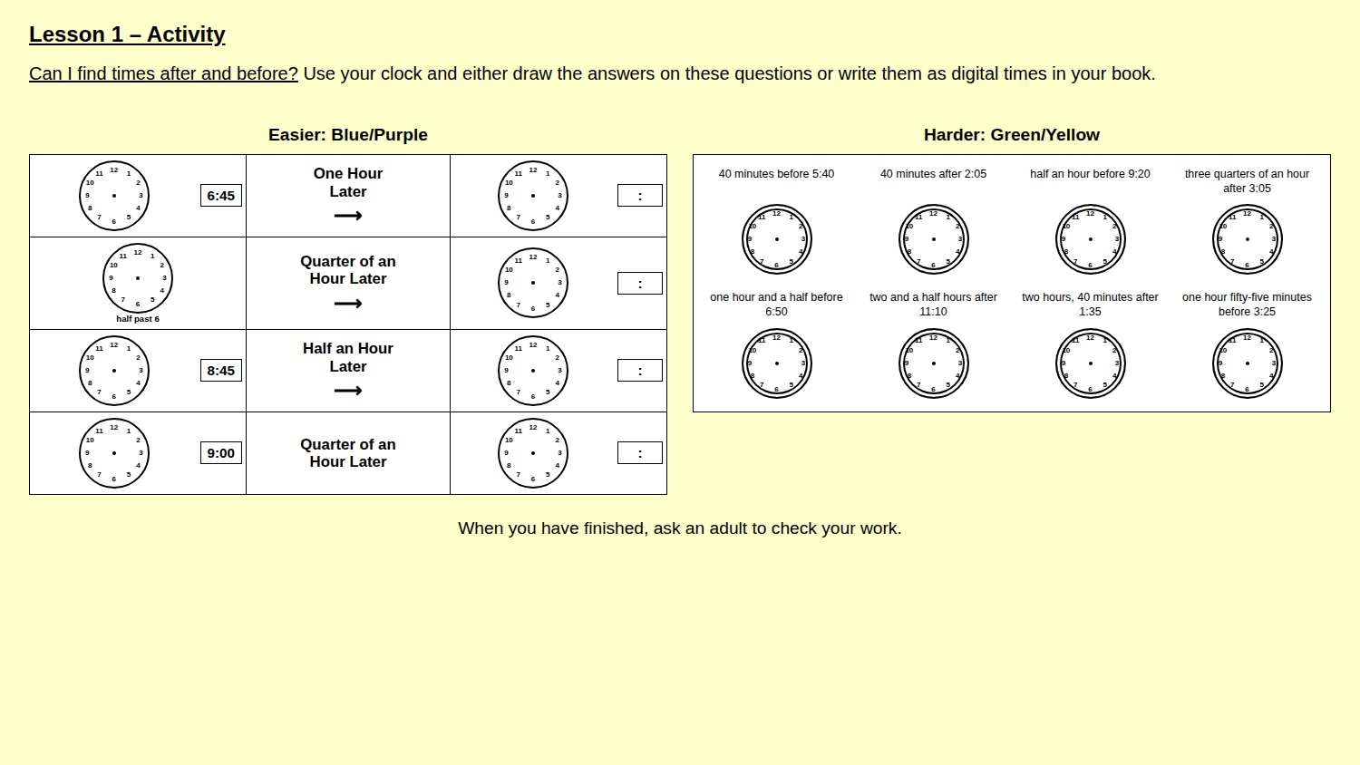Lesson 1 – Activity
Can I find times after and before? Use your clock and either draw the answers on these questions or write them as digital times in your book.
Easier: Blue/Purple
| 12 1 2 3 4 5 6 7 8 9 10 11 6:45 | One Hour Later ⟶ | 12 1 2 3 4 5 6 7 8 9 10 11 : |
| 12 1 2 3 4 5 6 7 8 9 10 11 half past 6 | Quarter of an Hour Later ⟶ | 12 1 2 3 4 5 6 7 8 9 10 11 : |
| 12 1 2 3 4 5 6 7 8 9 10 11 8:45 | Half an Hour Later ⟶ | 12 1 2 3 4 5 6 7 8 9 10 11 : |
| 12 1 2 3 4 5 6 7 8 9 10 11 9:00 | Quarter of an Hour Later | 12 1 2 3 4 5 6 7 8 9 10 11 : |
Harder: Green/Yellow
40 minutes before 5:40
1212 345 678 91011
40 minutes after 2:05
1212 345 678 91011
half an hour before 9:20
1212 345 678 91011
three quarters of an hour after 3:05
1212 345 678 91011
one hour and a half before 6:50
1212 345 678 91011
two and a half hours after 11:10
1212 345 678 91011
two hours, 40 minutes after 1:35
1212 345 678 91011
one hour fifty-five minutes before 3:25
1212 345 678 91011
When you have finished, ask an adult to check your work.